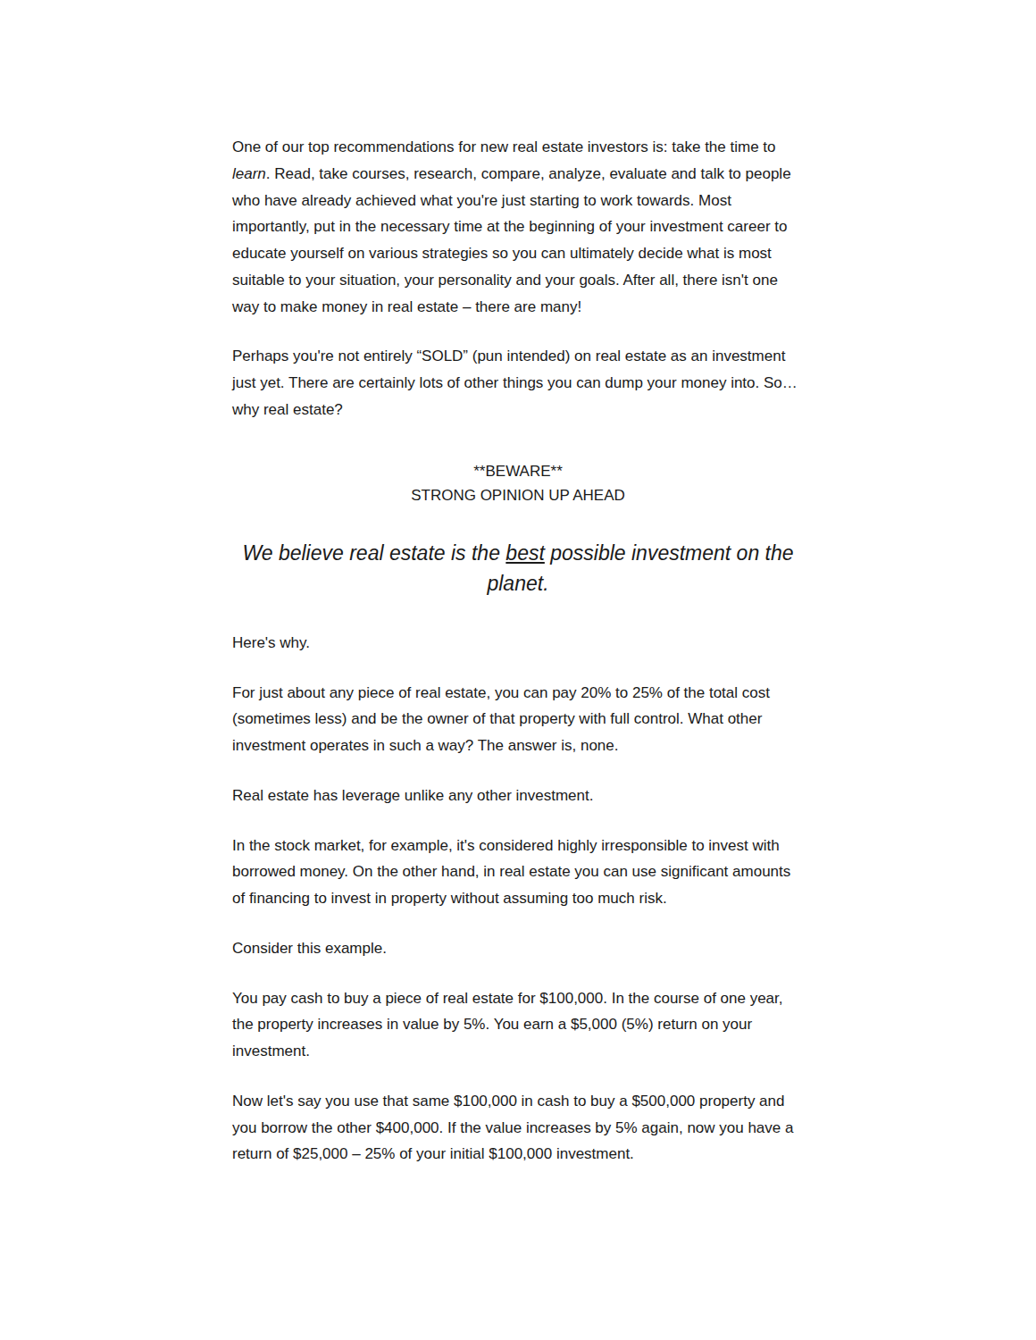One of our top recommendations for new real estate investors is: take the time to learn. Read, take courses, research, compare, analyze, evaluate and talk to people who have already achieved what you're just starting to work towards. Most importantly, put in the necessary time at the beginning of your investment career to educate yourself on various strategies so you can ultimately decide what is most suitable to your situation, your personality and your goals. After all, there isn't one way to make money in real estate – there are many!
Perhaps you're not entirely “SOLD” (pun intended) on real estate as an investment just yet. There are certainly lots of other things you can dump your money into. So…why real estate?
**BEWARE**
STRONG OPINION UP AHEAD
We believe real estate is the best possible investment on the planet.
Here's why.
For just about any piece of real estate, you can pay 20% to 25% of the total cost (sometimes less) and be the owner of that property with full control. What other investment operates in such a way? The answer is, none.
Real estate has leverage unlike any other investment.
In the stock market, for example, it's considered highly irresponsible to invest with borrowed money. On the other hand, in real estate you can use significant amounts of financing to invest in property without assuming too much risk.
Consider this example.
You pay cash to buy a piece of real estate for $100,000. In the course of one year, the property increases in value by 5%. You earn a $5,000 (5%) return on your investment.
Now let's say you use that same $100,000 in cash to buy a $500,000 property and you borrow the other $400,000. If the value increases by 5% again, now you have a return of $25,000 – 25% of your initial $100,000 investment.